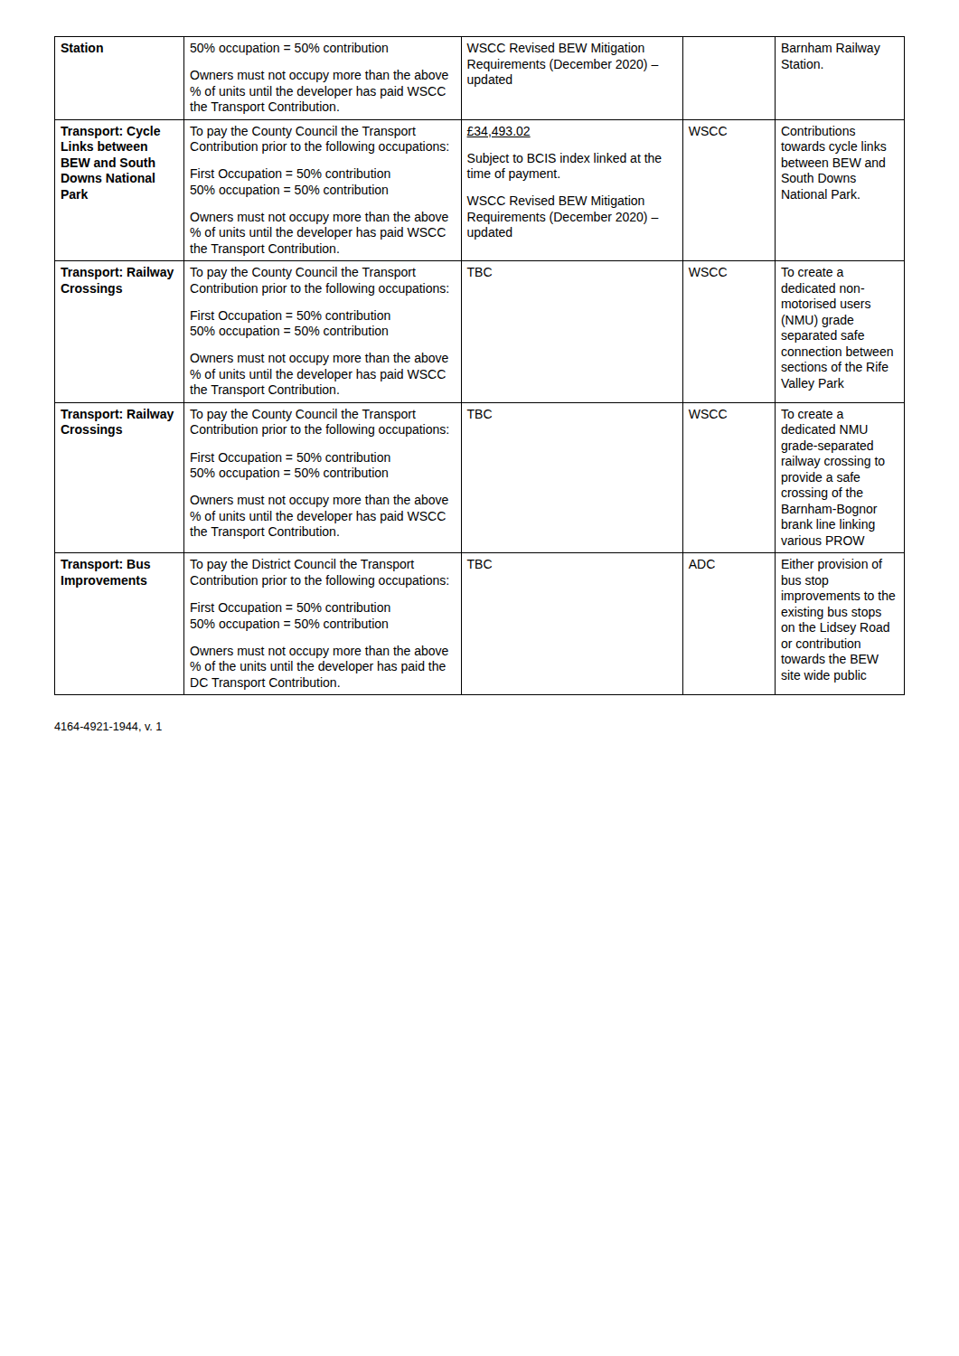| Station | 50% occupation = 50% contribution Owners must not occupy more than the above % of units until the developer has paid WSCC the Transport Contribution. | WSCC Revised BEW Mitigation Requirements (December 2020) – updated | | Barnham Railway Station. |
| Transport: Cycle Links between BEW and South Downs National Park | To pay the County Council the Transport Contribution prior to the following occupations: First Occupation = 50% contribution 50% occupation = 50% contribution Owners must not occupy more than the above % of units until the developer has paid WSCC the Transport Contribution. | £34,493.02 Subject to BCIS index linked at the time of payment. WSCC Revised BEW Mitigation Requirements (December 2020) – updated | WSCC | Contributions towards cycle links between BEW and South Downs National Park. |
| Transport: Railway Crossings | To pay the County Council the Transport Contribution prior to the following occupations: First Occupation = 50% contribution 50% occupation = 50% contribution Owners must not occupy more than the above % of units until the developer has paid WSCC the Transport Contribution. | TBC | WSCC | To create a dedicated non-motorised users (NMU) grade separated safe connection between sections of the Rife Valley Park |
| Transport: Railway Crossings | To pay the County Council the Transport Contribution prior to the following occupations: First Occupation = 50% contribution 50% occupation = 50% contribution Owners must not occupy more than the above % of units until the developer has paid WSCC the Transport Contribution. | TBC | WSCC | To create a dedicated NMU grade-separated railway crossing to provide a safe crossing of the Barnham-Bognor brank line linking various PROW |
| Transport: Bus Improvements | To pay the District Council the Transport Contribution prior to the following occupations: First Occupation = 50% contribution 50% occupation = 50% contribution Owners must not occupy more than the above % of the units until the developer has paid the DC Transport Contribution. | TBC | ADC | Either provision of bus stop improvements to the existing bus stops on the Lidsey Road or contribution towards the BEW site wide public |
4164-4921-1944, v. 1